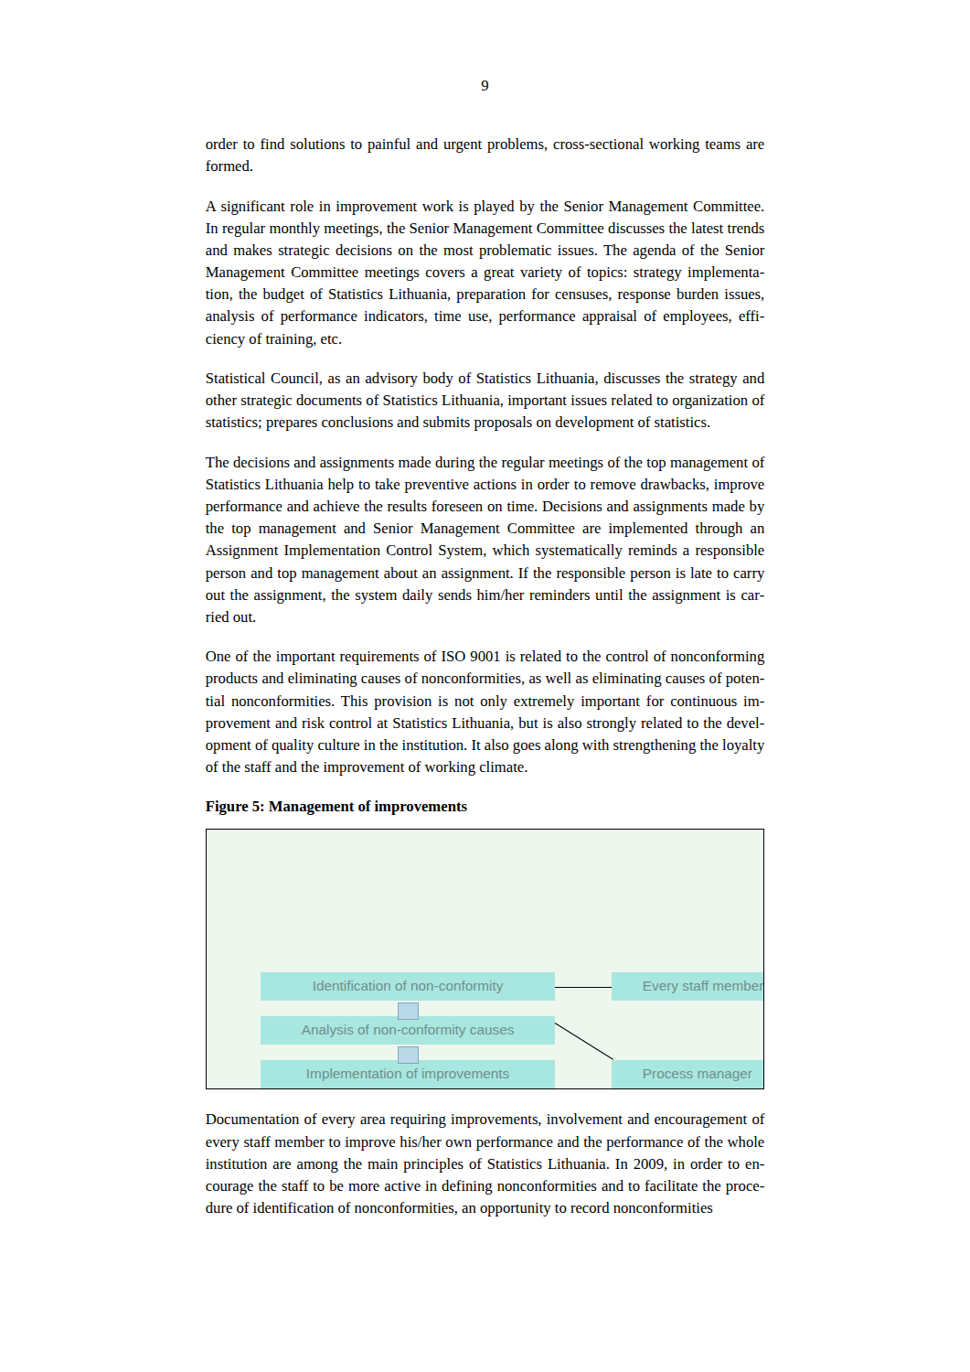9
order to find solutions to painful and urgent problems, cross-sectional working teams are formed.
A significant role in improvement work is played by the Senior Management Committee. In regular monthly meetings, the Senior Management Committee discusses the latest trends and makes strategic decisions on the most problematic issues. The agenda of the Senior Management Committee meetings covers a great variety of topics: strategy implementation, the budget of Statistics Lithuania, preparation for censuses, response burden issues, analysis of performance indicators, time use, performance appraisal of employees, efficiency of training, etc.
Statistical Council, as an advisory body of Statistics Lithuania, discusses the strategy and other strategic documents of Statistics Lithuania, important issues related to organization of statistics; prepares conclusions and submits proposals on development of statistics.
The decisions and assignments made during the regular meetings of the top management of Statistics Lithuania help to take preventive actions in order to remove drawbacks, improve performance and achieve the results foreseen on time. Decisions and assignments made by the top management and Senior Management Committee are implemented through an Assignment Implementation Control System, which systematically reminds a responsible person and top management about an assignment. If the responsible person is late to carry out the assignment, the system daily sends him/her reminders until the assignment is carried out.
One of the important requirements of ISO 9001 is related to the control of nonconforming products and eliminating causes of nonconformities, as well as eliminating causes of potential nonconformities. This provision is not only extremely important for continuous improvement and risk control at Statistics Lithuania, but is also strongly related to the development of quality culture in the institution. It also goes along with strengthening the loyalty of the staff and the improvement of working climate.
Figure 5: Management of improvements
Identification of non-conformity
Analysis of non-conformity causes
Implementation of improvements
Every staff member
Process manager
Documentation of every area requiring improvements, involvement and encouragement of every staff member to improve his/her own performance and the performance of the whole institution are among the main principles of Statistics Lithuania. In 2009, in order to encourage the staff to be more active in defining nonconformities and to facilitate the procedure of identification of nonconformities, an opportunity to record nonconformities